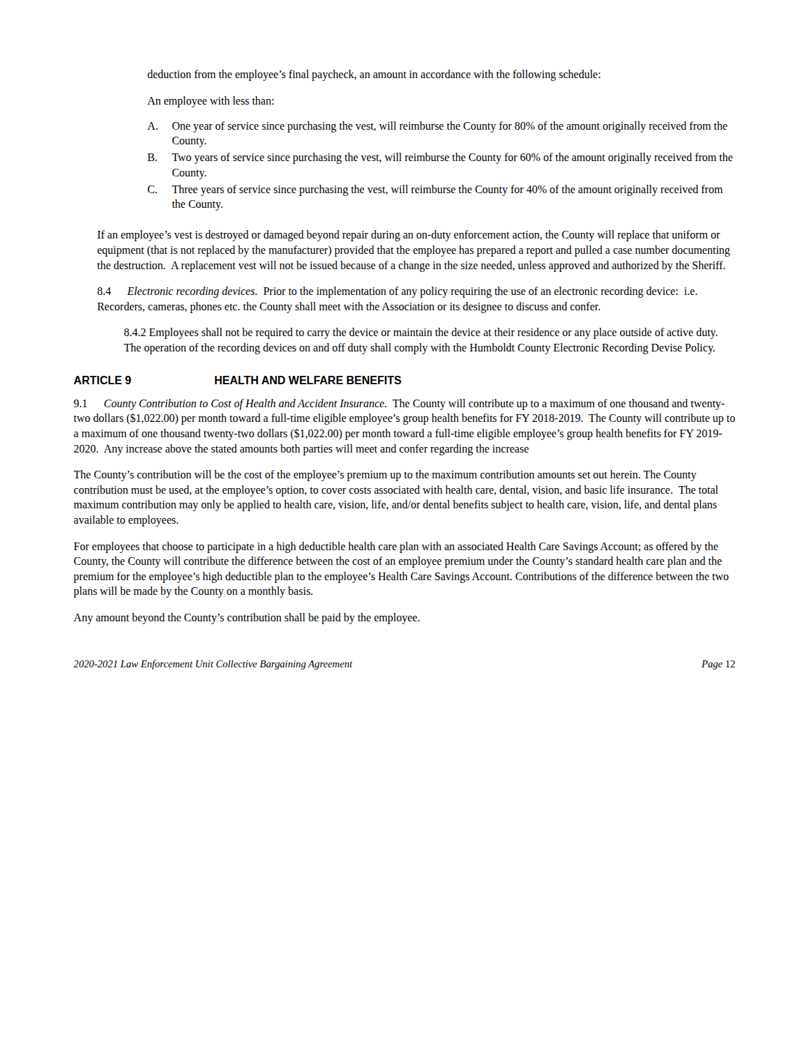deduction from the employee’s final paycheck, an amount in accordance with the following schedule:
An employee with less than:
A. One year of service since purchasing the vest, will reimburse the County for 80% of the amount originally received from the County.
B. Two years of service since purchasing the vest, will reimburse the County for 60% of the amount originally received from the County.
C. Three years of service since purchasing the vest, will reimburse the County for 40% of the amount originally received from the County.
If an employee’s vest is destroyed or damaged beyond repair during an on-duty enforcement action, the County will replace that uniform or equipment (that is not replaced by the manufacturer) provided that the employee has prepared a report and pulled a case number documenting the destruction. A replacement vest will not be issued because of a change in the size needed, unless approved and authorized by the Sheriff.
8.4 Electronic recording devices. Prior to the implementation of any policy requiring the use of an electronic recording device: i.e. Recorders, cameras, phones etc. the County shall meet with the Association or its designee to discuss and confer.
8.4.2 Employees shall not be required to carry the device or maintain the device at their residence or any place outside of active duty. The operation of the recording devices on and off duty shall comply with the Humboldt County Electronic Recording Devise Policy.
ARTICLE 9 HEALTH AND WELFARE BENEFITS
9.1 County Contribution to Cost of Health and Accident Insurance. The County will contribute up to a maximum of one thousand and twenty-two dollars ($1,022.00) per month toward a full-time eligible employee’s group health benefits for FY 2018-2019. The County will contribute up to a maximum of one thousand twenty-two dollars ($1,022.00) per month toward a full-time eligible employee’s group health benefits for FY 2019-2020. Any increase above the stated amounts both parties will meet and confer regarding the increase
The County’s contribution will be the cost of the employee’s premium up to the maximum contribution amounts set out herein. The County contribution must be used, at the employee’s option, to cover costs associated with health care, dental, vision, and basic life insurance. The total maximum contribution may only be applied to health care, vision, life, and/or dental benefits subject to health care, vision, life, and dental plans available to employees.
For employees that choose to participate in a high deductible health care plan with an associated Health Care Savings Account; as offered by the County, the County will contribute the difference between the cost of an employee premium under the County’s standard health care plan and the premium for the employee’s high deductible plan to the employee’s Health Care Savings Account. Contributions of the difference between the two plans will be made by the County on a monthly basis.
Any amount beyond the County’s contribution shall be paid by the employee.
2020-2021 Law Enforcement Unit Collective Bargaining Agreement Page 12